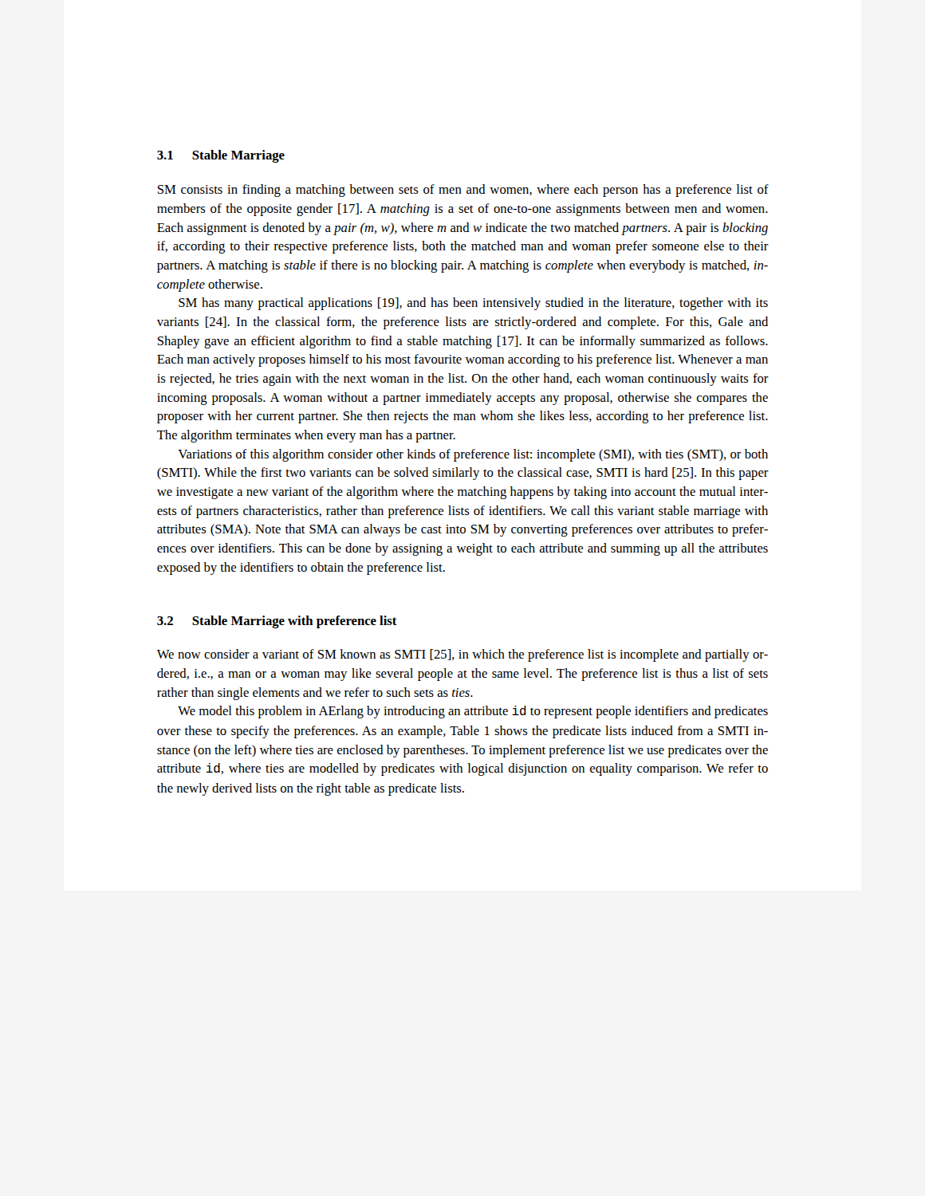3.1 Stable Marriage
SM consists in finding a matching between sets of men and women, where each person has a preference list of members of the opposite gender [17]. A matching is a set of one-to-one assignments between men and women. Each assignment is denoted by a pair (m, w), where m and w indicate the two matched partners. A pair is blocking if, according to their respective preference lists, both the matched man and woman prefer someone else to their partners. A matching is stable if there is no blocking pair. A matching is complete when everybody is matched, incomplete otherwise.
SM has many practical applications [19], and has been intensively studied in the literature, together with its variants [24]. In the classical form, the preference lists are strictly-ordered and complete. For this, Gale and Shapley gave an efficient algorithm to find a stable matching [17]. It can be informally summarized as follows. Each man actively proposes himself to his most favourite woman according to his preference list. Whenever a man is rejected, he tries again with the next woman in the list. On the other hand, each woman continuously waits for incoming proposals. A woman without a partner immediately accepts any proposal, otherwise she compares the proposer with her current partner. She then rejects the man whom she likes less, according to her preference list. The algorithm terminates when every man has a partner.
Variations of this algorithm consider other kinds of preference list: incomplete (SMI), with ties (SMT), or both (SMTI). While the first two variants can be solved similarly to the classical case, SMTI is hard [25]. In this paper we investigate a new variant of the algorithm where the matching happens by taking into account the mutual interests of partners characteristics, rather than preference lists of identifiers. We call this variant stable marriage with attributes (SMA). Note that SMA can always be cast into SM by converting preferences over attributes to preferences over identifiers. This can be done by assigning a weight to each attribute and summing up all the attributes exposed by the identifiers to obtain the preference list.
3.2 Stable Marriage with preference list
We now consider a variant of SM known as SMTI [25], in which the preference list is incomplete and partially ordered, i.e., a man or a woman may like several people at the same level. The preference list is thus a list of sets rather than single elements and we refer to such sets as ties.
We model this problem in AErlang by introducing an attribute id to represent people identifiers and predicates over these to specify the preferences. As an example, Table 1 shows the predicate lists induced from a SMTI instance (on the left) where ties are enclosed by parentheses. To implement preference list we use predicates over the attribute id, where ties are modelled by predicates with logical disjunction on equality comparison. We refer to the newly derived lists on the right table as predicate lists.